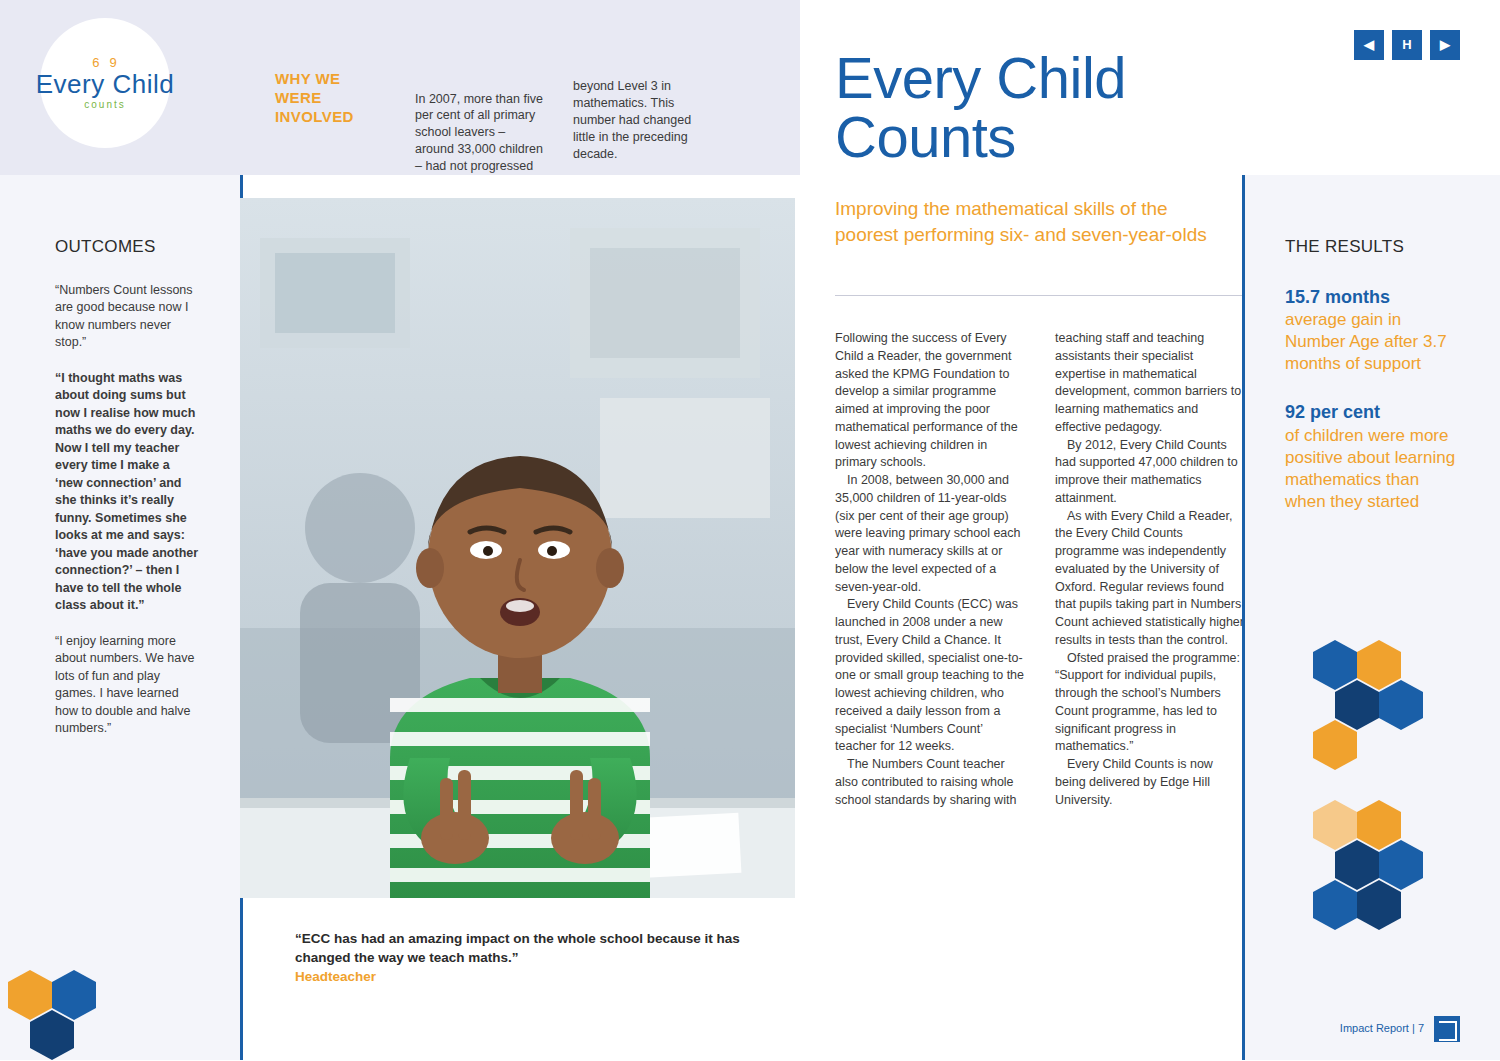6 9
Every Child
counts
Why we
were
involved
In 2007, more than five per cent of all primary school leavers – around 33,000 children – had not progressed beyond Level 3 in mathematics. This number had changed little in the preceding decade.
◀ H ▶
Every Child
Counts
Improving the mathematical skills of the poorest performing six- and seven-year-olds
OUTCOMES
“Numbers Count lessons are good because now I know numbers never stop.”
“I thought maths was about doing sums but now I realise how much maths we do every day. Now I tell my teacher every time I make a ‘new connection’ and she thinks it’s really funny. Sometimes she looks at me and says: ‘have you made another connection?’ – then I have to tell the whole class about it.”
“I enjoy learning more about numbers. We have lots of fun and play games. I have learned how to double and halve numbers.”
“ECC has had an amazing impact on the whole school because it has changed the way we teach maths.”
Headteacher
Following the success of Every Child a Reader, the government asked the KPMG Foundation to develop a similar programme aimed at improving the poor mathematical performance of the lowest achieving children in primary schools.
In 2008, between 30,000 and 35,000 children of 11-year-olds (six per cent of their age group) were leaving primary school each year with numeracy skills at or below the level expected of a seven-year-old.
Every Child Counts (ECC) was launched in 2008 under a new trust, Every Child a Chance. It provided skilled, specialist one-to-one or small group teaching to the lowest achieving children, who received a daily lesson from a specialist ‘Numbers Count’ teacher for 12 weeks.
The Numbers Count teacher also contributed to raising whole school standards by sharing with teaching staff and teaching assistants their specialist expertise in mathematical development, common barriers to learning mathematics and effective pedagogy.
By 2012, Every Child Counts had supported 47,000 children to improve their mathematics attainment.
As with Every Child a Reader, the Every Child Counts programme was independently evaluated by the University of Oxford. Regular reviews found that pupils taking part in Numbers Count achieved statistically higher results in tests than the control.
Ofsted praised the programme: “Support for individual pupils, through the school’s Numbers Count programme, has led to significant progress in mathematics.”
Every Child Counts is now being delivered by Edge Hill University.
THE RESULTS
15.7 months average gain in Number Age after 3.7 months of support
92 per cent of children were more positive about learning mathematics than when they started
Impact Report | 7